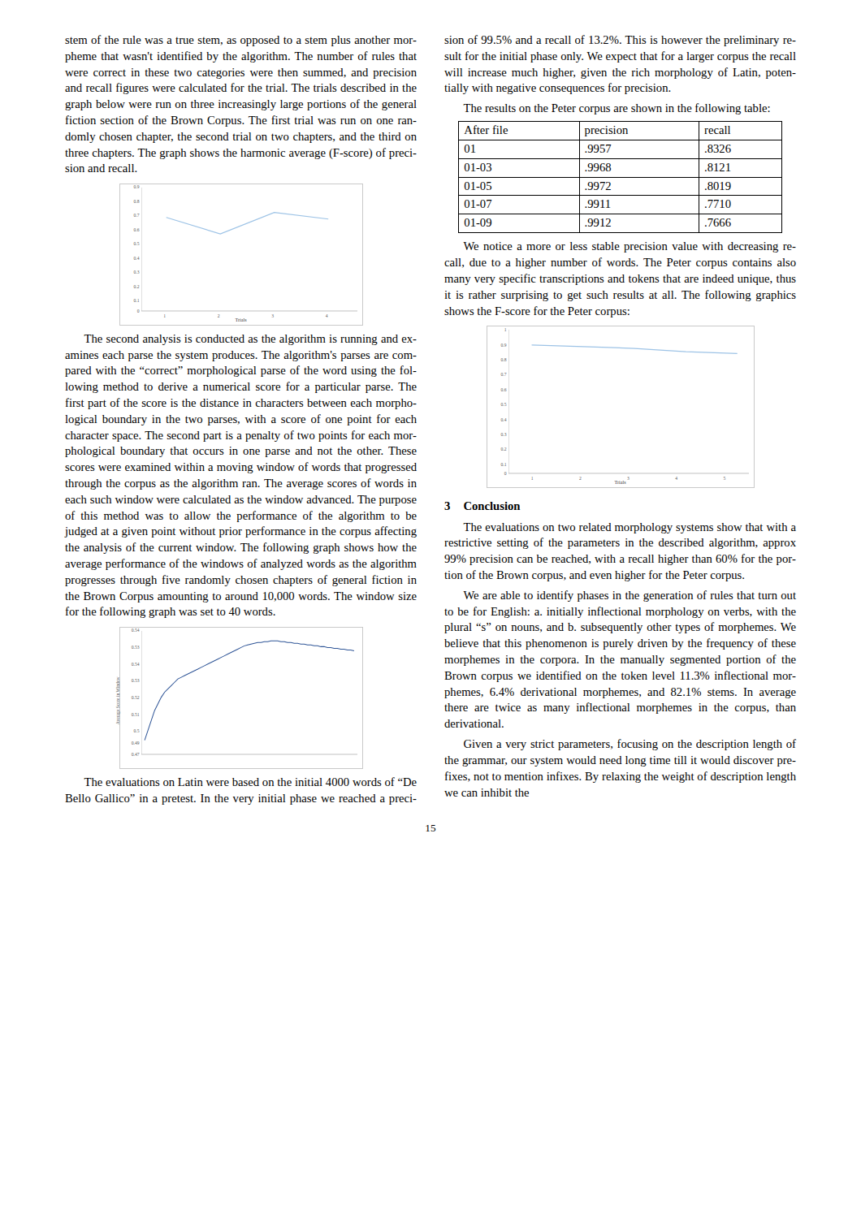stem of the rule was a true stem, as opposed to a stem plus another morpheme that wasn't identified by the algorithm. The number of rules that were correct in these two categories were then summed, and precision and recall figures were calculated for the trial. The trials described in the graph below were run on three increasingly large portions of the general fiction section of the Brown Corpus. The first trial was run on one randomly chosen chapter, the second trial on two chapters, and the third on three chapters. The graph shows the harmonic average (F-score) of precision and recall.
0.9 0.8 0.7 0.6 0.5 0.4 0.3 0.2 0.1 0
1 2 3 4
Trials
The second analysis is conducted as the algorithm is running and examines each parse the system produces. The algorithm's parses are compared with the “correct” morphological parse of the word using the following method to derive a numerical score for a particular parse. The first part of the score is the distance in characters between each morphological boundary in the two parses, with a score of one point for each character space. The second part is a penalty of two points for each morphological boundary that occurs in one parse and not the other. These scores were examined within a moving window of words that progressed through the corpus as the algorithm ran. The average scores of words in each such window were calculated as the window advanced. The purpose of this method was to allow the performance of the algorithm to be judged at a given point without prior performance in the corpus affecting the analysis of the current window. The following graph shows how the average performance of the windows of analyzed words as the algorithm progresses through five randomly chosen chapters of general fiction in the Brown Corpus amounting to around 10,000 words. The window size for the following graph was set to 40 words.
Average Score in Window
0.54 0.53 0.54 0.53 0.52 0.51 0.5 0.49 0.47
The evaluations on Latin were based on the initial 4000 words of “De Bello Gallico” in a pretest. In the very initial phase we reached a precision of 99.5% and a recall of 13.2%. This is however the preliminary result for the initial phase only. We expect that for a larger corpus the recall will increase much higher, given the rich morphology of Latin, potentially with negative consequences for precision.
The results on the Peter corpus are shown in the following table:
| After file | precision | recall |
| --- | --- | --- |
| 01 | .9957 | .8326 |
| 01-03 | .9968 | .8121 |
| 01-05 | .9972 | .8019 |
| 01-07 | .9911 | .7710 |
| 01-09 | .9912 | .7666 |
We notice a more or less stable precision value with decreasing recall, due to a higher number of words. The Peter corpus contains also many very specific transcriptions and tokens that are indeed unique, thus it is rather surprising to get such results at all. The following graphics shows the F-score for the Peter corpus:
1 0.9 0.8 0.7 0.6 0.5 0.4 0.3 0.2 0.1 0
1 2 3 4 5
Trials
3 Conclusion
The evaluations on two related morphology systems show that with a restrictive setting of the parameters in the described algorithm, approx 99% precision can be reached, with a recall higher than 60% for the portion of the Brown corpus, and even higher for the Peter corpus.
We are able to identify phases in the generation of rules that turn out to be for English: a. initially inflectional morphology on verbs, with the plural “s” on nouns, and b. subsequently other types of morphemes. We believe that this phenomenon is purely driven by the frequency of these morphemes in the corpora. In the manually segmented portion of the Brown corpus we identified on the token level 11.3% inflectional morphemes, 6.4% derivational morphemes, and 82.1% stems. In average there are twice as many inflectional morphemes in the corpus, than derivational.
Given a very strict parameters, focusing on the description length of the grammar, our system would need long time till it would discover prefixes, not to mention infixes. By relaxing the weight of description length we can inhibit the
15